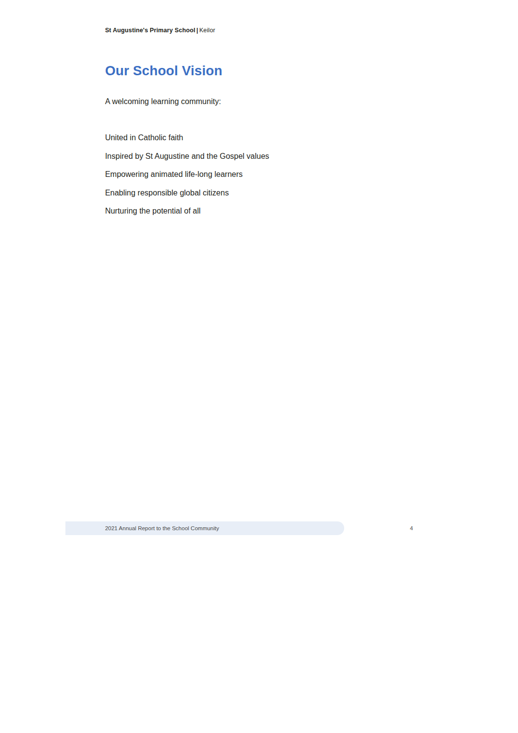St Augustine's Primary School|Keilor
Our School Vision
A welcoming learning community:
United in Catholic faith
Inspired by St Augustine and the Gospel values
Empowering animated life-long learners
Enabling responsible global citizens
Nurturing the potential of all
2021 Annual Report to the School Community
4